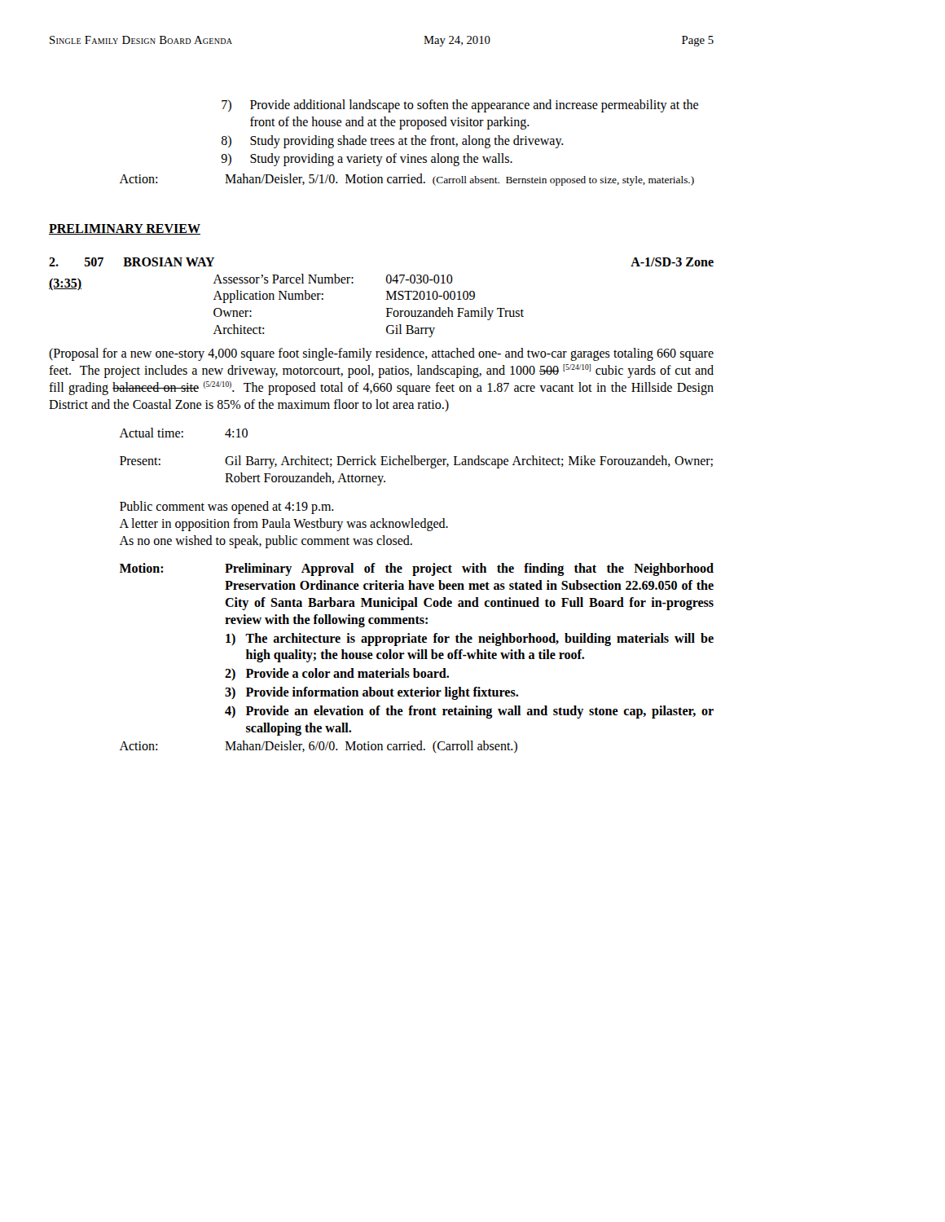Single Family Design Board Agenda
May 24, 2010
Page 5
7) Provide additional landscape to soften the appearance and increase permeability at the front of the house and at the proposed visitor parking.
8) Study providing shade trees at the front, along the driveway.
9) Study providing a variety of vines along the walls.
Action:
Mahan/Deisler, 5/1/0. Motion carried. (Carroll absent. Bernstein opposed to size, style, materials.)
PRELIMINARY REVIEW
2.
507
BROSIAN WAY
A-1/SD-3 Zone
(3:35)
| Assessor’s Parcel Number: | 047-030-010 |
| Application Number: | MST2010-00109 |
| Owner: | Forouzandeh Family Trust |
| Architect: | Gil Barry |
(Proposal for a new one-story 4,000 square foot single-family residence, attached one- and two-car garages totaling 660 square feet. The project includes a new driveway, motorcourt, pool, patios, landscaping, and 1000 500 [5/24/10] cubic yards of cut and fill grading balanced on site (5/24/10). The proposed total of 4,660 square feet on a 1.87 acre vacant lot in the Hillside Design District and the Coastal Zone is 85% of the maximum floor to lot area ratio.)
Actual time:
4:10
Present:
Gil Barry, Architect; Derrick Eichelberger, Landscape Architect; Mike Forouzandeh, Owner; Robert Forouzandeh, Attorney.
Public comment was opened at 4:19 p.m.
A letter in opposition from Paula Westbury was acknowledged.
As no one wished to speak, public comment was closed.
Motion:
Preliminary Approval of the project with the finding that the Neighborhood Preservation Ordinance criteria have been met as stated in Subsection 22.69.050 of the City of Santa Barbara Municipal Code and continued to Full Board for in-progress review with the following comments:
1) The architecture is appropriate for the neighborhood, building materials will be high quality; the house color will be off-white with a tile roof.
2) Provide a color and materials board.
3) Provide information about exterior light fixtures.
4) Provide an elevation of the front retaining wall and study stone cap, pilaster, or scalloping the wall.
Action:
Mahan/Deisler, 6/0/0. Motion carried. (Carroll absent.)